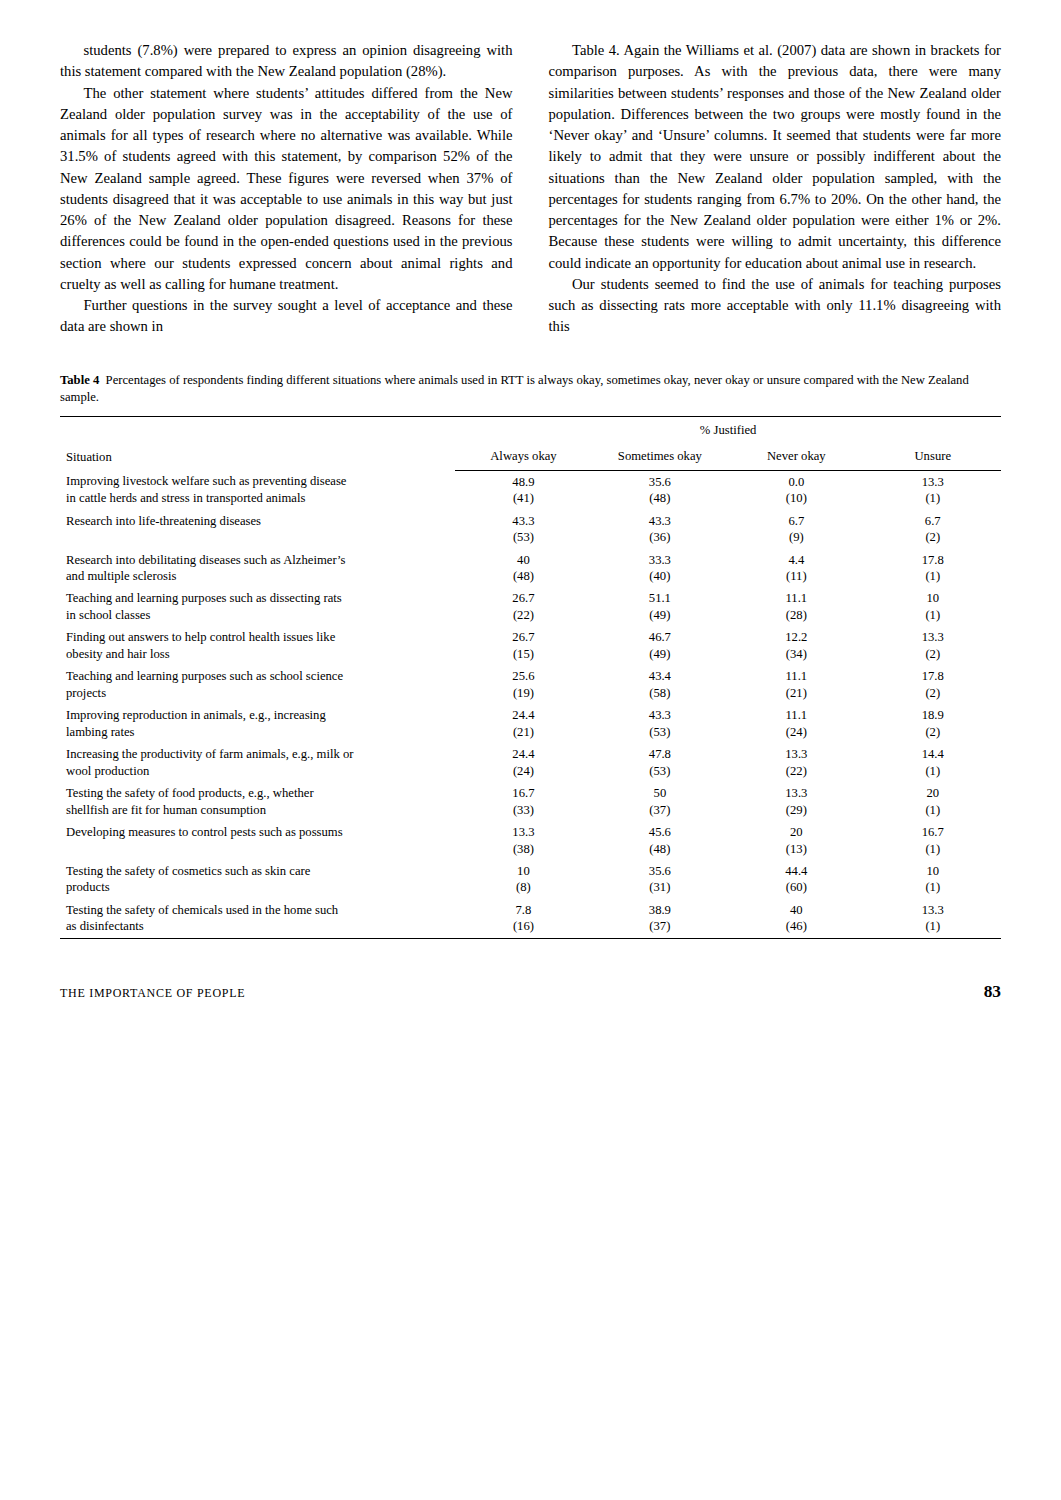students (7.8%) were prepared to express an opinion disagreeing with this statement compared with the New Zealand population (28%).
The other statement where students’ attitudes differed from the New Zealand older population survey was in the acceptability of the use of animals for all types of research where no alternative was available. While 31.5% of students agreed with this statement, by comparison 52% of the New Zealand sample agreed. These figures were reversed when 37% of students disagreed that it was acceptable to use animals in this way but just 26% of the New Zealand older population disagreed. Reasons for these differences could be found in the open-ended questions used in the previous section where our students expressed concern about animal rights and cruelty as well as calling for humane treatment.
Further questions in the survey sought a level of acceptance and these data are shown in
Table 4. Again the Williams et al. (2007) data are shown in brackets for comparison purposes. As with the previous data, there were many similarities between students’ responses and those of the New Zealand older population. Differences between the two groups were mostly found in the ‘Never okay’ and ‘Unsure’ columns. It seemed that students were far more likely to admit that they were unsure or possibly indifferent about the situations than the New Zealand older population sampled, with the percentages for students ranging from 6.7% to 20%. On the other hand, the percentages for the New Zealand older population were either 1% or 2%. Because these students were willing to admit uncertainty, this difference could indicate an opportunity for education about animal use in research.
Our students seemed to find the use of animals for teaching purposes such as dissecting rats more acceptable with only 11.1% disagreeing with this
Table 4 Percentages of respondents finding different situations where animals used in RTT is always okay, sometimes okay, never okay or unsure compared with the New Zealand sample.
| Situation | % Justified |
| --- | --- |
| Always okay | Sometimes okay | Never okay | Unsure |
| Improving livestock welfare such as preventing disease in cattle herds and stress in transported animals | 48.9 (41) | 35.6 (48) | 0.0 (10) | 13.3 (1) |
| Research into life-threatening diseases | 43.3 (53) | 43.3 (36) | 6.7 (9) | 6.7 (2) |
| Research into debilitating diseases such as Alzheimer’s and multiple sclerosis | 40 (48) | 33.3 (40) | 4.4 (11) | 17.8 (1) |
| Teaching and learning purposes such as dissecting rats in school classes | 26.7 (22) | 51.1 (49) | 11.1 (28) | 10 (1) |
| Finding out answers to help control health issues like obesity and hair loss | 26.7 (15) | 46.7 (49) | 12.2 (34) | 13.3 (2) |
| Teaching and learning purposes such as school science projects | 25.6 (19) | 43.4 (58) | 11.1 (21) | 17.8 (2) |
| Improving reproduction in animals, e.g., increasing lambing rates | 24.4 (21) | 43.3 (53) | 11.1 (24) | 18.9 (2) |
| Increasing the productivity of farm animals, e.g., milk or wool production | 24.4 (24) | 47.8 (53) | 13.3 (22) | 14.4 (1) |
| Testing the safety of food products, e.g., whether shellfish are fit for human consumption | 16.7 (33) | 50 (37) | 13.3 (29) | 20 (1) |
| Developing measures to control pests such as possums | 13.3 (38) | 45.6 (48) | 20 (13) | 16.7 (1) |
| Testing the safety of cosmetics such as skin care products | 10 (8) | 35.6 (31) | 44.4 (60) | 10 (1) |
| Testing the safety of chemicals used in the home such as disinfectants | 7.8 (16) | 38.9 (37) | 40 (46) | 13.3 (1) |
THE IMPORTANCE OF PEOPLE 83